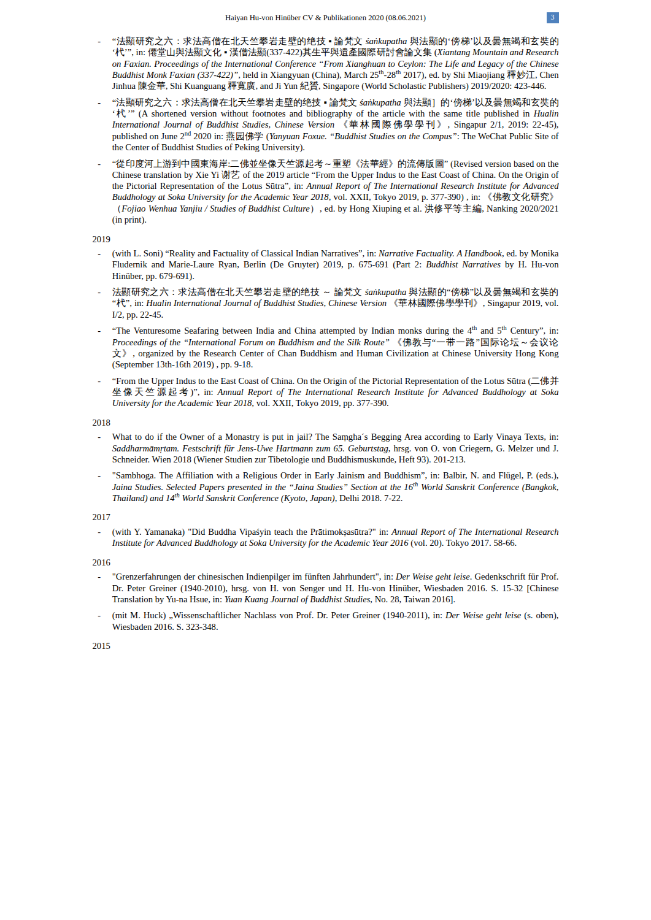Haiyan Hu-von Hinüber CV & Publikationen 2020 (08.06.2021) 3
“法顯研究之六：求法高僧在北天竺攀岩走壁的绝技 ▪ 論梵文 śaṅkupatha 與法顯的‘傍梯’以及曇無竭和玄奘的‘杙’”, in: 僊堂山與法顯文化 ▪ 漢僧法顯(337-422)其生平與遺產國際研討會論文集 (Xiantang Mountain and Research on Faxian. Proceedings of the International Conference “From Xianghuan to Ceylon: The Life and Legacy of the Chinese Buddhist Monk Faxian (337-422)”, held in Xiangyuan (China), March 25th-28th 2017), ed. by Shi Miaojiang 釋妙江, Chen Jinhua 陳金華, Shi Kuanguang 釋寬廣, and Ji Yun 紀贇, Singapore (World Scholastic Publishers) 2019/2020: 423-446.
“法顯研究之六：求法高僧在北天竺攀岩走壁的绝技 ▪ 論梵文 śaṅkupatha 與法顯］的‘傍梯’以及曇無竭和玄奘的‘杙’” (A shortened version without footnotes and bibliography of the article with the same title published in Hualin International Journal of Buddhist Studies, Chinese Version 《華林國際佛學學刊》, Singapur 2/1, 2019: 22-45), published on June 2nd 2020 in: 燕园佛学 (Yanyuan Foxue. “Buddhist Studies on the Compus”: The WeChat Public Site of the Center of Buddhist Studies of Peking University).
“從印度河上游到中國東海岸:二佛並坐像天竺源起考～重塑《法華經》的流傳版圖” (Revised version based on the Chinese translation by Xie Yi 谢艺 of the 2019 article “From the Upper Indus to the East Coast of China. On the Origin of the Pictorial Representation of the Lotus Sūtra”, in: Annual Report of The International Research Institute for Advanced Buddhology at Soka University for the Academic Year 2018, vol. XXII, Tokyo 2019, p. 377-390) , in: 《佛教文化研究》（Fojiao Wenhua Yanjiu / Studies of Buddhist Culture）, ed. by Hong Xiuping et al. 洪修平等主編, Nanking 2020/2021 (in print).
2019
(with L. Soni) “Reality and Factuality of Classical Indian Narratives”, in: Narrative Factuality. A Handbook, ed. by Monika Fludernik and Marie-Laure Ryan, Berlin (De Gruyter) 2019, p. 675-691 (Part 2: Buddhist Narratives by H. Hu-von Hinüber, pp. 679-691).
法顯研究之六：求法高僧在北天竺攀岩走壁的绝技 ～ 論梵文 śaṅkupatha 與法顯的“傍梯”以及曇無竭和玄奘的“杙”, in: Hualin International Journal of Buddhist Studies, Chinese Version 《華林國際佛學學刊》, Singapur 2019, vol. I/2, pp. 22-45.
“The Venturesome Seafaring between India and China attempted by Indian monks during the 4th and 5th Century”, in: Proceedings of the “International Forum on Buddhism and the Silk Route” 《佛教与“一带一路”国际论坛～会议论文》, organized by the Research Center of Chan Buddhism and Human Civilization at Chinese University Hong Kong (September 13th-16th 2019) , pp. 9-18.
“From the Upper Indus to the East Coast of China. On the Origin of the Pictorial Representation of the Lotus Sūtra (二佛并坐像天竺源起考)”, in: Annual Report of The International Research Institute for Advanced Buddhology at Soka University for the Academic Year 2018, vol. XXII, Tokyo 2019, pp. 377-390.
2018
What to do if the Owner of a Monastry is put in jail? The Saṃgha´s Begging Area according to Early Vinaya Texts, in: Saddharmāmṛtam. Festschrift für Jens-Uwe Hartmann zum 65. Geburtstag, hrsg. von O. von Criegern, G. Melzer und J. Schneider. Wien 2018 (Wiener Studien zur Tibetologie und Buddhismuskunde, Heft 93). 201-213.
"Sambhoga. The Affiliation with a Religious Order in Early Jainism and Buddhism”, in: Balbir, N. and Flügel, P. (eds.), Jaina Studies. Selected Papers presented in the “Jaina Studies” Section at the 16th World Sanskrit Conference (Bangkok, Thailand) and 14th World Sanskrit Conference (Kyoto, Japan), Delhi 2018. 7-22.
2017
(with Y. Yamanaka) "Did Buddha Vipaśyin teach the Prātimokṣasūtra?" in: Annual Report of The International Research Institute for Advanced Buddhology at Soka University for the Academic Year 2016 (vol. 20). Tokyo 2017. 58-66.
2016
"Grenzerfahrungen der chinesischen Indienpilger im fünften Jahrhundert", in: Der Weise geht leise. Gedenkschrift für Prof. Dr. Peter Greiner (1940-2010), hrsg. von H. von Senger und H. Hu-von Hinüber, Wiesbaden 2016. S. 15-32 [Chinese Translation by Yu-na Hsue, in: Yuan Kuang Journal of Buddhist Studies, No. 28, Taiwan 2016].
(mit M. Huck) „Wissenschaftlicher Nachlass von Prof. Dr. Peter Greiner (1940-2011), in: Der Weise geht leise (s. oben), Wiesbaden 2016. S. 323-348.
2015